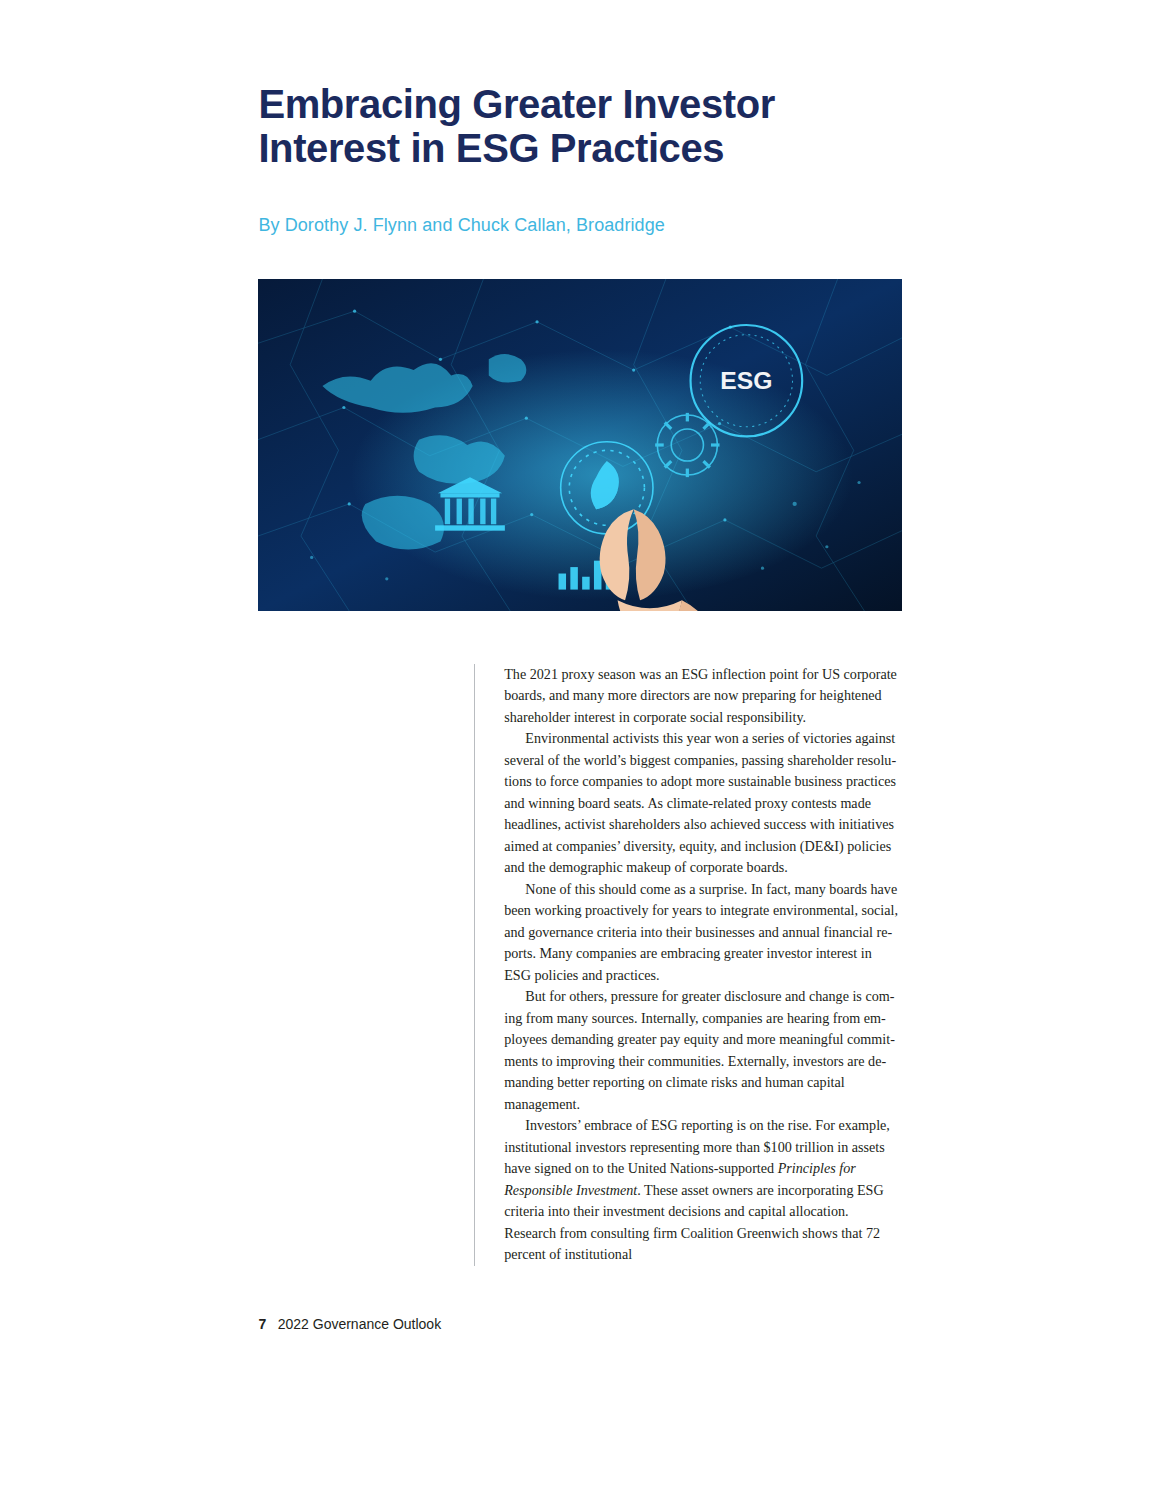Embracing Greater Investor Interest in ESG Practices
By Dorothy J. Flynn and Chuck Callan, Broadridge
The 2021 proxy season was an ESG inflection point for US corporate boards, and many more directors are now preparing for heightened shareholder interest in corporate social responsibility.
Environmental activists this year won a series of victories against several of the world’s biggest companies, passing shareholder resolutions to force companies to adopt more sustainable business practices and winning board seats. As climate-related proxy contests made headlines, activist shareholders also achieved success with initiatives aimed at companies’ diversity, equity, and inclusion (DE&I) policies and the demographic makeup of corporate boards.
None of this should come as a surprise. In fact, many boards have been working proactively for years to integrate environmental, social, and governance criteria into their businesses and annual financial reports. Many companies are embracing greater investor interest in ESG policies and practices.
But for others, pressure for greater disclosure and change is coming from many sources. Internally, companies are hearing from employees demanding greater pay equity and more meaningful commitments to improving their communities. Externally, investors are demanding better reporting on climate risks and human capital management.
Investors’ embrace of ESG reporting is on the rise. For example, institutional investors representing more than $100 trillion in assets have signed on to the United Nations-supported Principles for Responsible Investment. These asset owners are incorporating ESG criteria into their investment decisions and capital allocation. Research from consulting firm Coalition Greenwich shows that 72 percent of institutional
72022 Governance Outlook